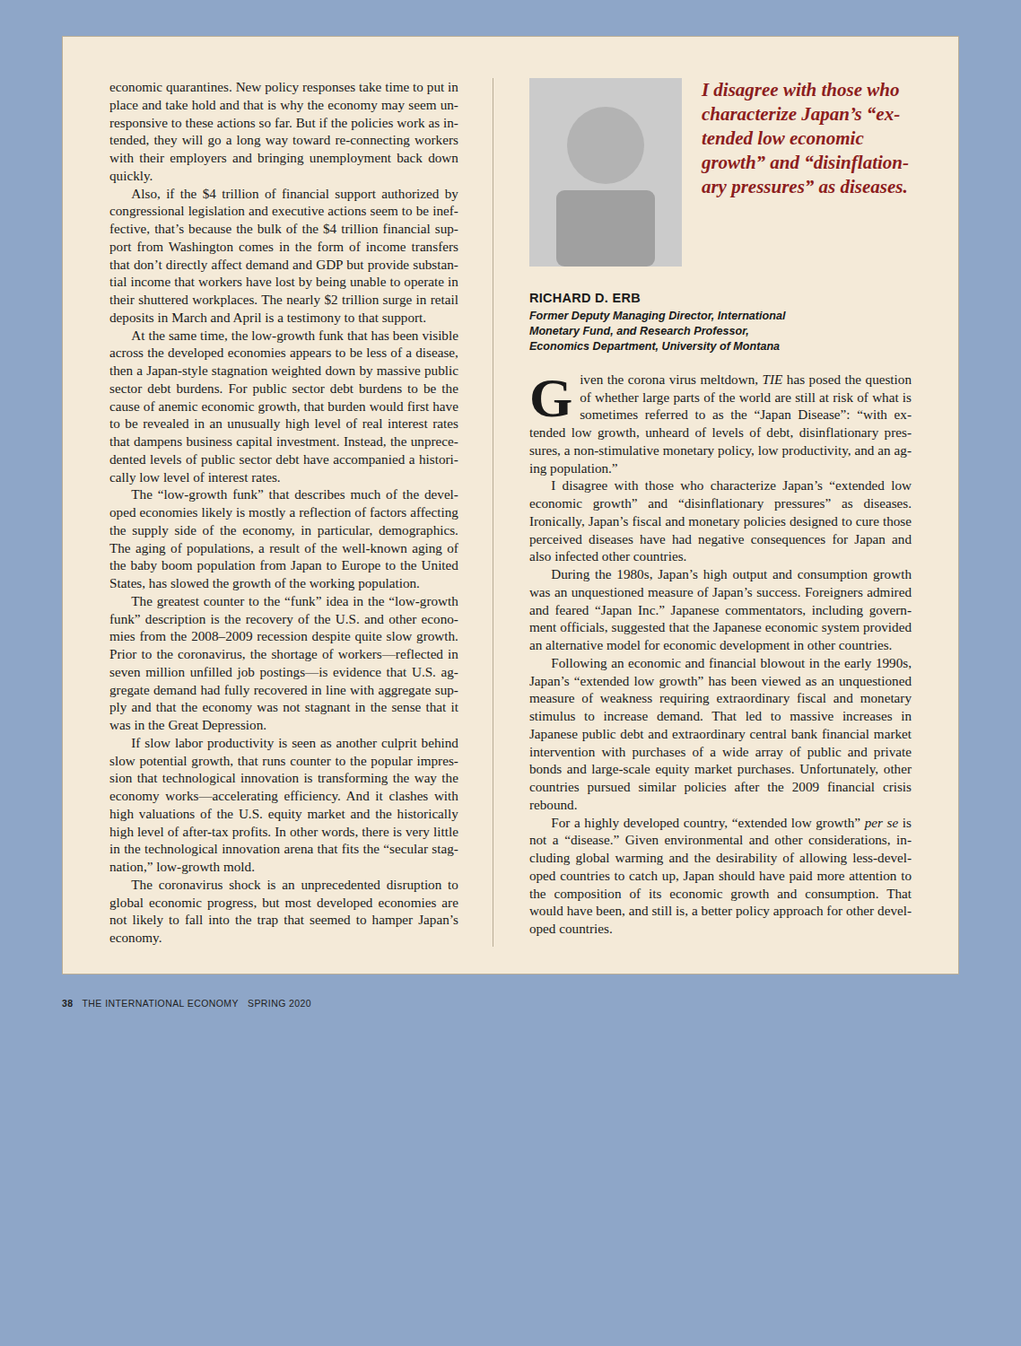economic quarantines. New policy responses take time to put in place and take hold and that is why the economy may seem unresponsive to these actions so far. But if the policies work as intended, they will go a long way toward re-connecting workers with their employers and bringing unemployment back down quickly.
Also, if the $4 trillion of financial support authorized by congressional legislation and executive actions seem to be ineffective, that’s because the bulk of the $4 trillion financial support from Washington comes in the form of income transfers that don’t directly affect demand and GDP but provide substantial income that workers have lost by being unable to operate in their shuttered workplaces. The nearly $2 trillion surge in retail deposits in March and April is a testimony to that support.
At the same time, the low-growth funk that has been visible across the developed economies appears to be less of a disease, then a Japan-style stagnation weighted down by massive public sector debt burdens. For public sector debt burdens to be the cause of anemic economic growth, that burden would first have to be revealed in an unusually high level of real interest rates that dampens business capital investment. Instead, the unprecedented levels of public sector debt have accompanied a historically low level of interest rates.
The “low-growth funk” that describes much of the developed economies likely is mostly a reflection of factors affecting the supply side of the economy, in particular, demographics. The aging of populations, a result of the well-known aging of the baby boom population from Japan to Europe to the United States, has slowed the growth of the working population.
The greatest counter to the “funk” idea in the “low-growth funk” description is the recovery of the U.S. and other economies from the 2008–2009 recession despite quite slow growth. Prior to the coronavirus, the shortage of workers—reflected in seven million unfilled job postings—is evidence that U.S. aggregate demand had fully recovered in line with aggregate supply and that the economy was not stagnant in the sense that it was in the Great Depression.
If slow labor productivity is seen as another culprit behind slow potential growth, that runs counter to the popular impression that technological innovation is transforming the way the economy works—accelerating efficiency. And it clashes with high valuations of the U.S. equity market and the historically high level of after-tax profits. In other words, there is very little in the technological innovation arena that fits the “secular stagnation,” low-growth mold.
The coronavirus shock is an unprecedented disruption to global economic progress, but most developed economies are not likely to fall into the trap that seemed to hamper Japan’s economy.
I disagree with those who characterize Japan’s “extended low economic growth” and “disinflationary pressures” as diseases.
RICHARD D. ERB
Former Deputy Managing Director, International
Monetary Fund, and Research Professor,
Economics Department, University of Montana
Given the corona virus meltdown, TIE has posed the question of whether large parts of the world are still at risk of what is sometimes referred to as the “Japan Disease”: “with extended low growth, unheard of levels of debt, disinflationary pressures, a non-stimulative monetary policy, low productivity, and an aging population.”
I disagree with those who characterize Japan’s “extended low economic growth” and “disinflationary pressures” as diseases. Ironically, Japan’s fiscal and monetary policies designed to cure those perceived diseases have had negative consequences for Japan and also infected other countries.
During the 1980s, Japan’s high output and consumption growth was an unquestioned measure of Japan’s success. Foreigners admired and feared “Japan Inc.” Japanese commentators, including government officials, suggested that the Japanese economic system provided an alternative model for economic development in other countries.
Following an economic and financial blowout in the early 1990s, Japan’s “extended low growth” has been viewed as an unquestioned measure of weakness requiring extraordinary fiscal and monetary stimulus to increase demand. That led to massive increases in Japanese public debt and extraordinary central bank financial market intervention with purchases of a wide array of public and private bonds and large-scale equity market purchases. Unfortunately, other countries pursued similar policies after the 2009 financial crisis rebound.
For a highly developed country, “extended low growth” per se is not a “disease.” Given environmental and other considerations, including global warming and the desirability of allowing less-developed countries to catch up, Japan should have paid more attention to the composition of its economic growth and consumption. That would have been, and still is, a better policy approach for other developed countries.
38 THE INTERNATIONAL ECONOMY SPRING 2020